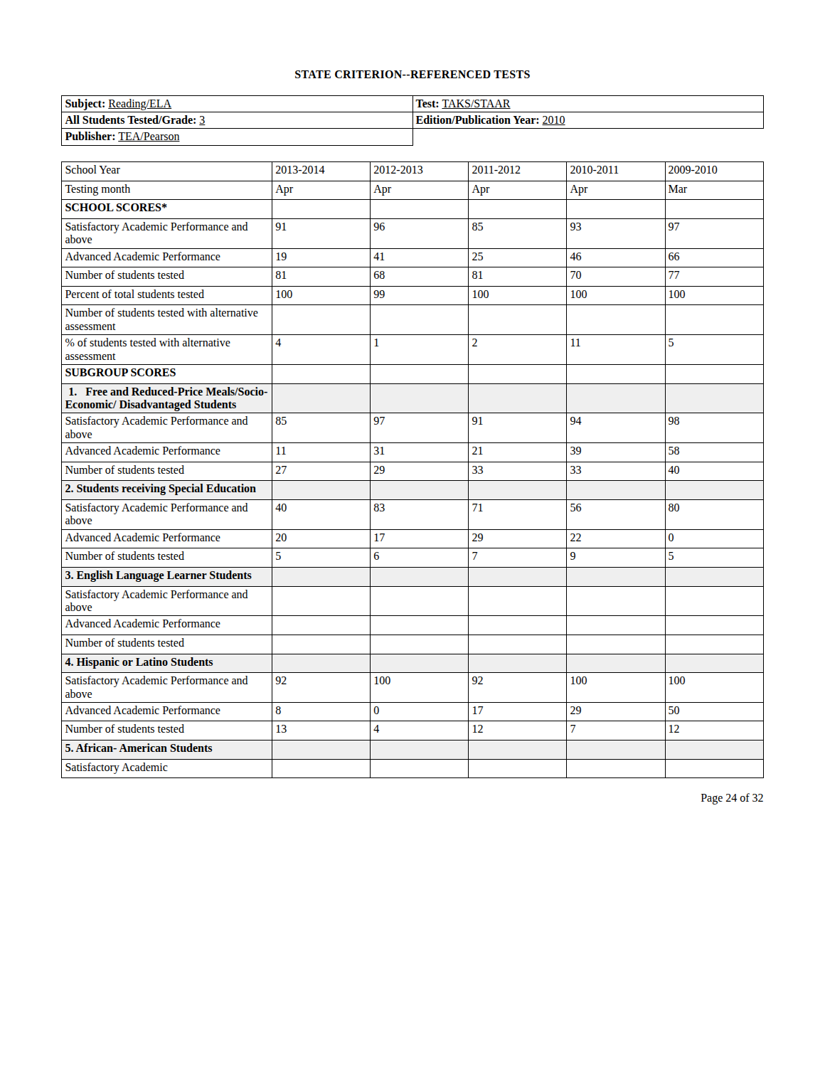STATE CRITERION--REFERENCED TESTS
| Subject: Reading/ELA | Test: TAKS/STAAR |
| All Students Tested/Grade: 3 | Edition/Publication Year: 2010 |
| Publisher: TEA/Pearson | |
| School Year | 2013-2014 | 2012-2013 | 2011-2012 | 2010-2011 | 2009-2010 |
| Testing month | Apr | Apr | Apr | Apr | Mar |
| SCHOOL SCORES* | | | | | |
| Satisfactory Academic Performance and above | 91 | 96 | 85 | 93 | 97 |
| Advanced Academic Performance | 19 | 41 | 25 | 46 | 66 |
| Number of students tested | 81 | 68 | 81 | 70 | 77 |
| Percent of total students tested | 100 | 99 | 100 | 100 | 100 |
| Number of students tested with alternative assessment | | | | | |
| % of students tested with alternative assessment | 4 | 1 | 2 | 11 | 5 |
| SUBGROUP SCORES | | | | | |
| 1. Free and Reduced-Price Meals/Socio-Economic/ Disadvantaged Students | | | | | |
| Satisfactory Academic Performance and above | 85 | 97 | 91 | 94 | 98 |
| Advanced Academic Performance | 11 | 31 | 21 | 39 | 58 |
| Number of students tested | 27 | 29 | 33 | 33 | 40 |
| 2. Students receiving Special Education | | | | | |
| Satisfactory Academic Performance and above | 40 | 83 | 71 | 56 | 80 |
| Advanced Academic Performance | 20 | 17 | 29 | 22 | 0 |
| Number of students tested | 5 | 6 | 7 | 9 | 5 |
| 3. English Language Learner Students | | | | | |
| Satisfactory Academic Performance and above | | | | | |
| Advanced Academic Performance | | | | | |
| Number of students tested | | | | | |
| 4. Hispanic or Latino Students | | | | | |
| Satisfactory Academic Performance and above | 92 | 100 | 92 | 100 | 100 |
| Advanced Academic Performance | 8 | 0 | 17 | 29 | 50 |
| Number of students tested | 13 | 4 | 12 | 7 | 12 |
| 5. African- American Students | | | | | |
| Satisfactory Academic | | | | | |
Page 24 of 32